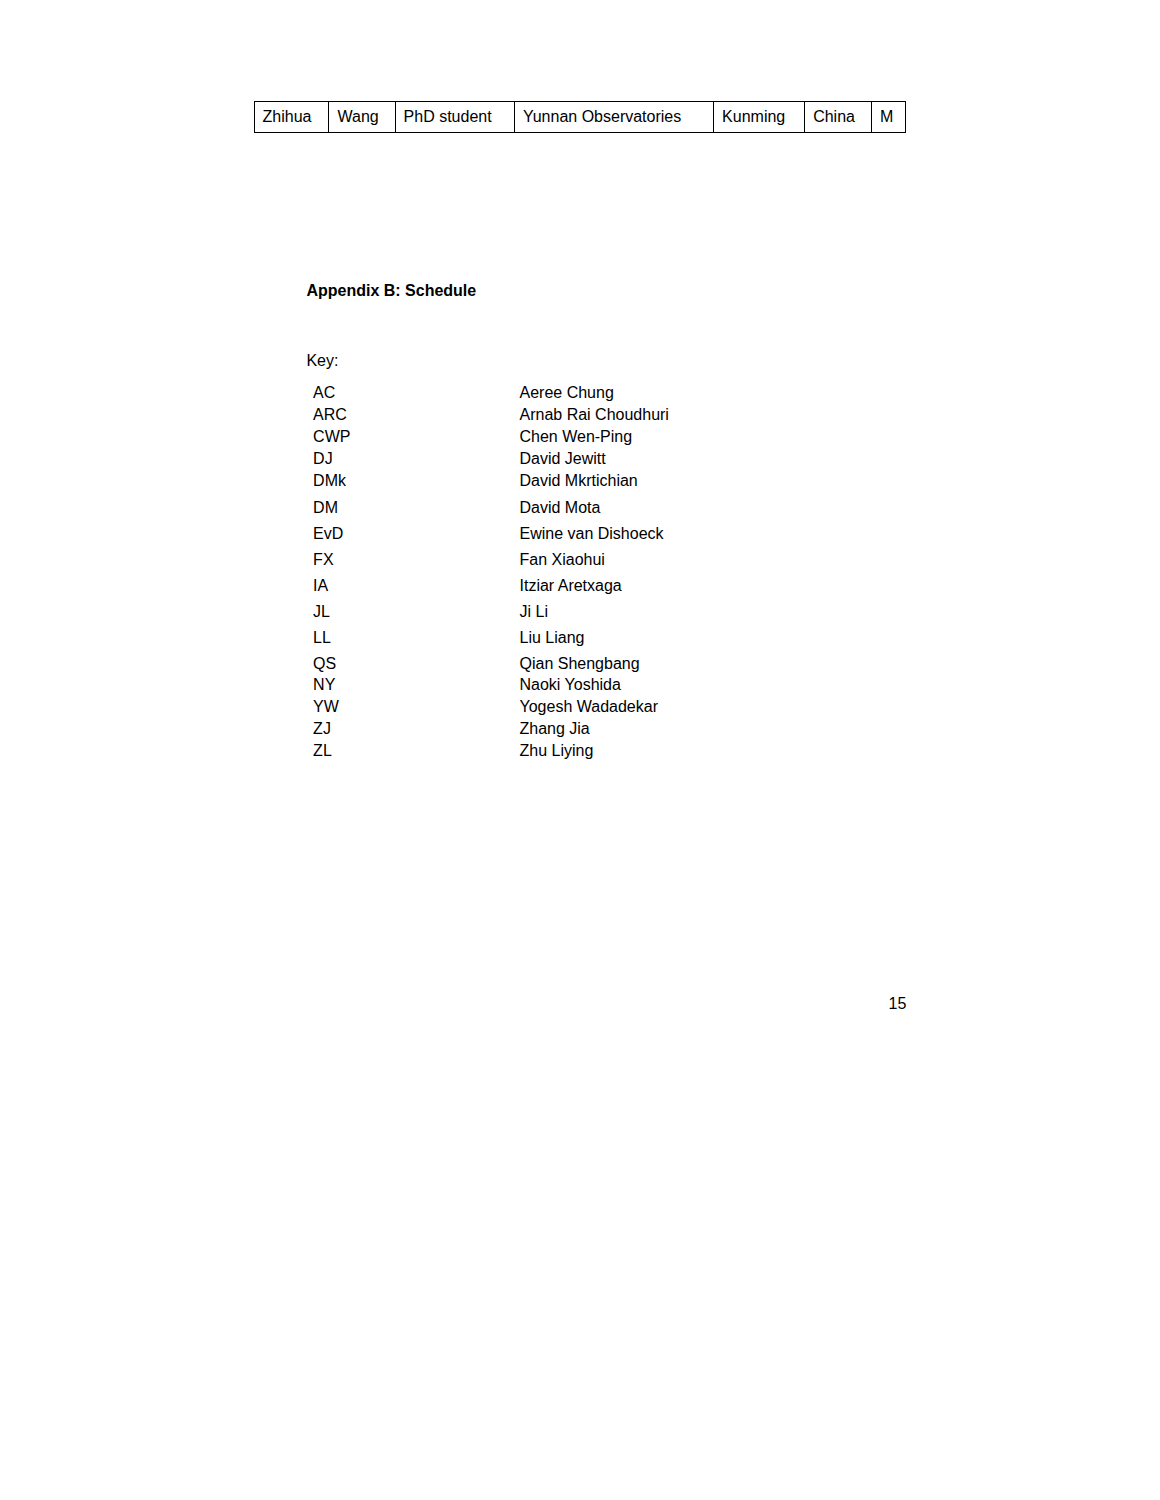| Zhihua | Wang | PhD student | Yunnan Observatories | Kunming | China | M |
Appendix B: Schedule
Key:
| AC | Aeree Chung |
| ARC | Arnab Rai Choudhuri |
| CWP | Chen Wen-Ping |
| DJ | David Jewitt |
| DMk | David Mkrtichian |
| DM | David Mota |
| EvD | Ewine van Dishoeck |
| FX | Fan Xiaohui |
| IA | Itziar Aretxaga |
| JL | Ji Li |
| LL | Liu Liang |
| QS | Qian Shengbang |
| NY | Naoki Yoshida |
| YW | Yogesh Wadadekar |
| ZJ | Zhang Jia |
| ZL | Zhu Liying |
15